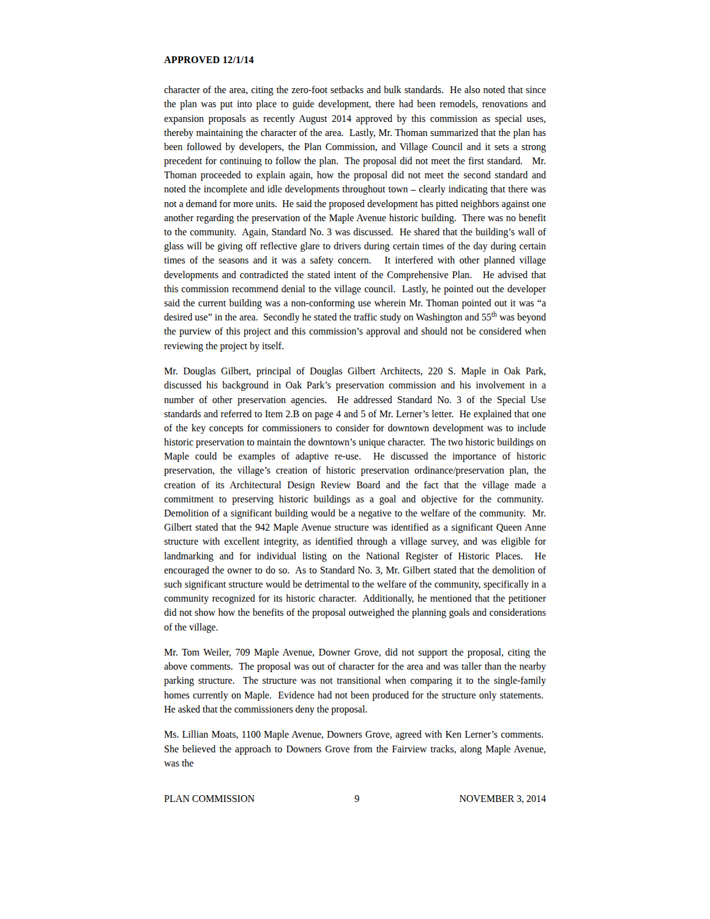APPROVED 12/1/14
character of the area, citing the zero-foot setbacks and bulk standards. He also noted that since the plan was put into place to guide development, there had been remodels, renovations and expansion proposals as recently August 2014 approved by this commission as special uses, thereby maintaining the character of the area. Lastly, Mr. Thoman summarized that the plan has been followed by developers, the Plan Commission, and Village Council and it sets a strong precedent for continuing to follow the plan. The proposal did not meet the first standard. Mr. Thoman proceeded to explain again, how the proposal did not meet the second standard and noted the incomplete and idle developments throughout town – clearly indicating that there was not a demand for more units. He said the proposed development has pitted neighbors against one another regarding the preservation of the Maple Avenue historic building. There was no benefit to the community. Again, Standard No. 3 was discussed. He shared that the building’s wall of glass will be giving off reflective glare to drivers during certain times of the day during certain times of the seasons and it was a safety concern. It interfered with other planned village developments and contradicted the stated intent of the Comprehensive Plan. He advised that this commission recommend denial to the village council. Lastly, he pointed out the developer said the current building was a non-conforming use wherein Mr. Thoman pointed out it was “a desired use” in the area. Secondly he stated the traffic study on Washington and 55th was beyond the purview of this project and this commission’s approval and should not be considered when reviewing the project by itself.
Mr. Douglas Gilbert, principal of Douglas Gilbert Architects, 220 S. Maple in Oak Park, discussed his background in Oak Park’s preservation commission and his involvement in a number of other preservation agencies. He addressed Standard No. 3 of the Special Use standards and referred to Item 2.B on page 4 and 5 of Mr. Lerner’s letter. He explained that one of the key concepts for commissioners to consider for downtown development was to include historic preservation to maintain the downtown’s unique character. The two historic buildings on Maple could be examples of adaptive re-use. He discussed the importance of historic preservation, the village’s creation of historic preservation ordinance/preservation plan, the creation of its Architectural Design Review Board and the fact that the village made a commitment to preserving historic buildings as a goal and objective for the community. Demolition of a significant building would be a negative to the welfare of the community. Mr. Gilbert stated that the 942 Maple Avenue structure was identified as a significant Queen Anne structure with excellent integrity, as identified through a village survey, and was eligible for landmarking and for individual listing on the National Register of Historic Places. He encouraged the owner to do so. As to Standard No. 3, Mr. Gilbert stated that the demolition of such significant structure would be detrimental to the welfare of the community, specifically in a community recognized for its historic character. Additionally, he mentioned that the petitioner did not show how the benefits of the proposal outweighed the planning goals and considerations of the village.
Mr. Tom Weiler, 709 Maple Avenue, Downer Grove, did not support the proposal, citing the above comments. The proposal was out of character for the area and was taller than the nearby parking structure. The structure was not transitional when comparing it to the single-family homes currently on Maple. Evidence had not been produced for the structure only statements. He asked that the commissioners deny the proposal.
Ms. Lillian Moats, 1100 Maple Avenue, Downers Grove, agreed with Ken Lerner’s comments. She believed the approach to Downers Grove from the Fairview tracks, along Maple Avenue, was the
PLAN COMMISSION
9
NOVEMBER 3, 2014